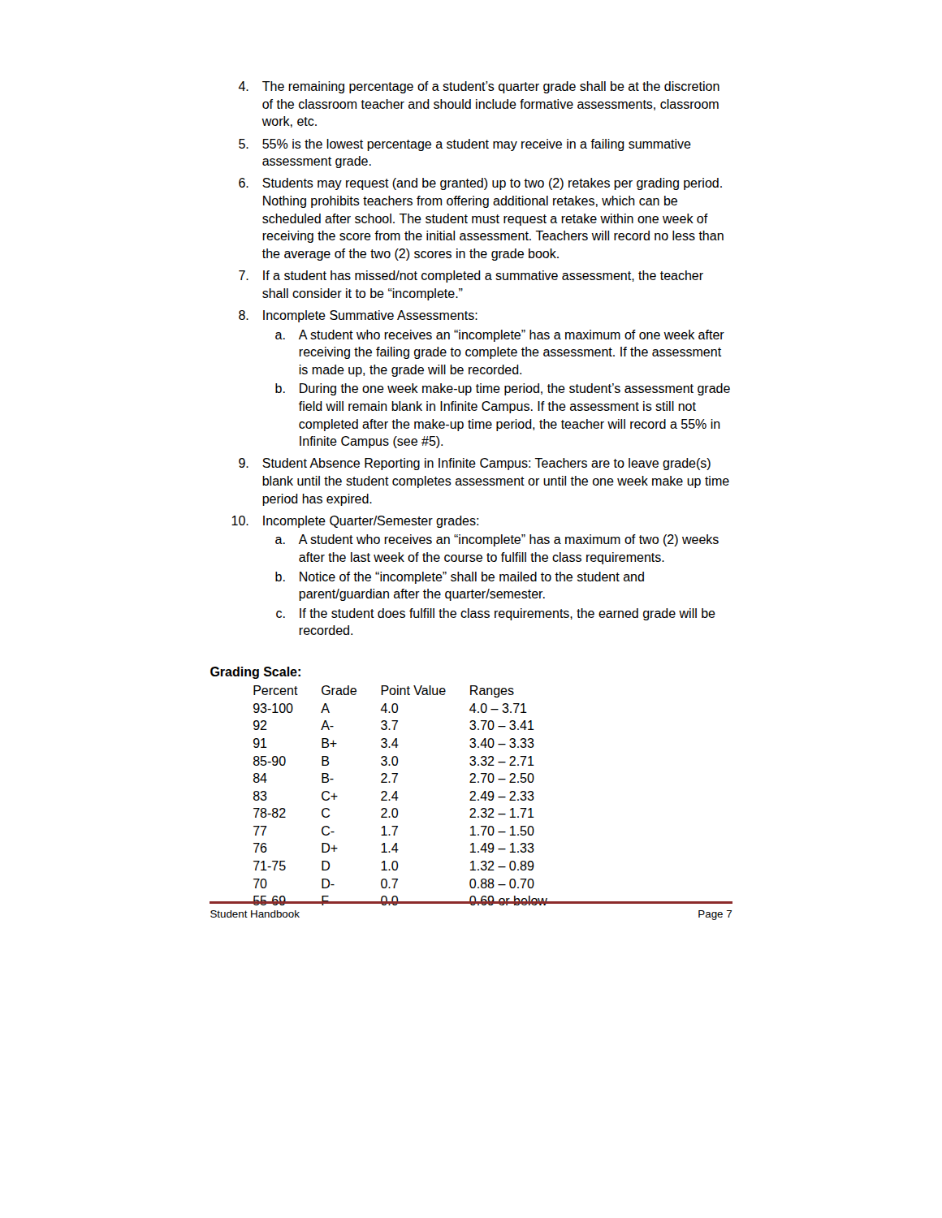The remaining percentage of a student’s quarter grade shall be at the discretion of the classroom teacher and should include formative assessments, classroom work, etc.
55% is the lowest percentage a student may receive in a failing summative assessment grade.
Students may request (and be granted) up to two (2) retakes per grading period. Nothing prohibits teachers from offering additional retakes, which can be scheduled after school. The student must request a retake within one week of receiving the score from the initial assessment. Teachers will record no less than the average of the two (2) scores in the grade book.
If a student has missed/not completed a summative assessment, the teacher shall consider it to be “incomplete.”
Incomplete Summative Assessments:
A student who receives an “incomplete” has a maximum of one week after receiving the failing grade to complete the assessment. If the assessment is made up, the grade will be recorded.
During the one week make-up time period, the student’s assessment grade field will remain blank in Infinite Campus. If the assessment is still not completed after the make-up time period, the teacher will record a 55% in Infinite Campus (see #5).
Student Absence Reporting in Infinite Campus: Teachers are to leave grade(s) blank until the student completes assessment or until the one week make up time period has expired.
Incomplete Quarter/Semester grades:
A student who receives an “incomplete” has a maximum of two (2) weeks after the last week of the course to fulfill the class requirements.
Notice of the “incomplete” shall be mailed to the student and parent/guardian after the quarter/semester.
If the student does fulfill the class requirements, the earned grade will be recorded.
Grading Scale:
| Percent | Grade | Point Value | Ranges |
| --- | --- | --- | --- |
| 93-100 | A | 4.0 | 4.0 – 3.71 |
| 92 | A- | 3.7 | 3.70 – 3.41 |
| 91 | B+ | 3.4 | 3.40 – 3.33 |
| 85-90 | B | 3.0 | 3.32 – 2.71 |
| 84 | B- | 2.7 | 2.70 – 2.50 |
| 83 | C+ | 2.4 | 2.49 – 2.33 |
| 78-82 | C | 2.0 | 2.32 – 1.71 |
| 77 | C- | 1.7 | 1.70 – 1.50 |
| 76 | D+ | 1.4 | 1.49 – 1.33 |
| 71-75 | D | 1.0 | 1.32 – 0.89 |
| 70 | D- | 0.7 | 0.88 – 0.70 |
| 55-69 | F | 0.0 | 0.69 or below |
Student Handbook Page 7